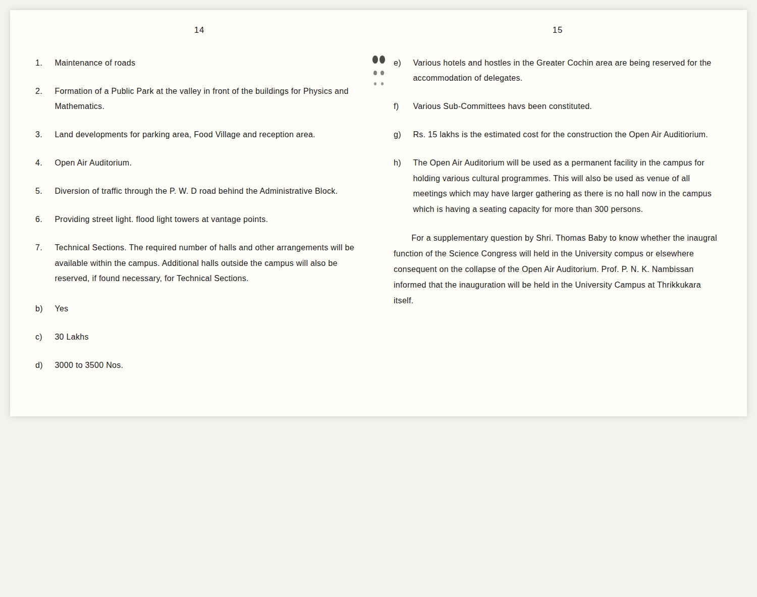14
1. Maintenance of roads
2. Formation of a Public Park at the valley in front of the buildings for Physics and Mathematics.
3. Land developments for parking area, Food Village and reception area.
4. Open Air Auditorium.
5. Diversion of traffic through the P. W. D road behind the Administrative Block.
6. Providing street light. flood light towers at vantage points.
7. Technical Sections. The required number of halls and other arrangements will be available within the campus. Additional halls outside the campus will also be reserved, if found necessary, for Technical Sections.
b) Yes
c) 30 Lakhs
d) 3000 to 3500 Nos.
15
e) Various hotels and hostles in the Greater Cochin area are being reserved for the accommodation of delegates.
f) Various Sub-Committees havs been constituted.
g) Rs. 15 lakhs is the estimated cost for the construction the Open Air Auditiorium.
h) The Open Air Auditorium will be used as a permanent facility in the campus for holding various cultural programmes. This will also be used as venue of all meetings which may have larger gathering as there is no hall now in the campus which is having a seating capacity for more than 300 persons.
For a supplementary question by Shri. Thomas Baby to know whether the inaugral function of the Science Congress will held in the University compus or elsewhere consequent on the collapse of the Open Air Auditorium. Prof. P. N. K. Nambissan informed that the inauguration will be held in the University Campus at Thrikkukara itself.